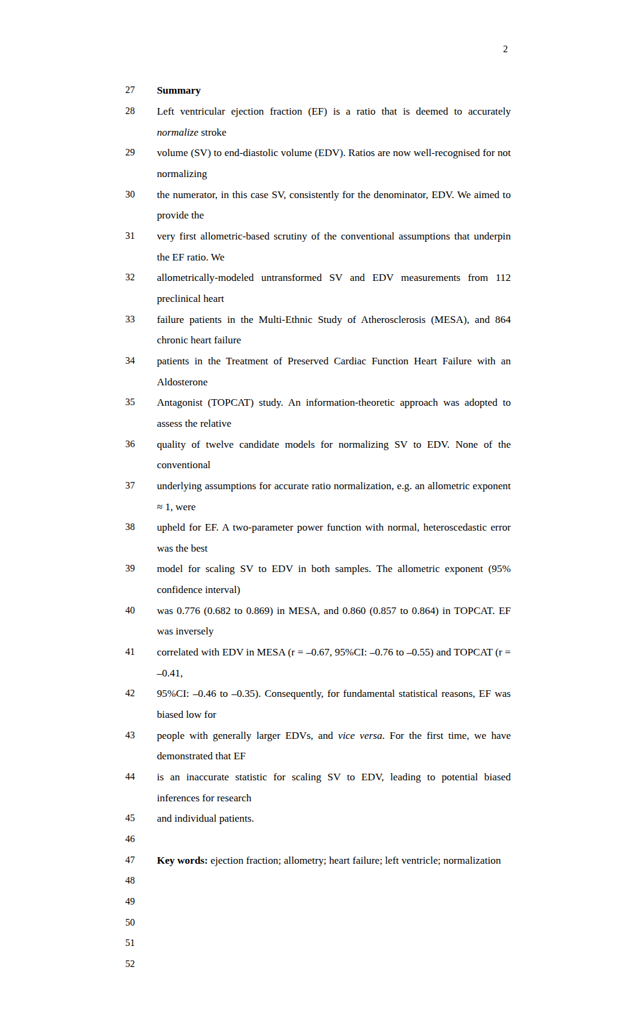2
| 27 | Summary |
| 28 | Left ventricular ejection fraction (EF) is a ratio that is deemed to accurately normalize stroke |
| 29 | volume (SV) to end-diastolic volume (EDV). Ratios are now well-recognised for not normalizing |
| 30 | the numerator, in this case SV, consistently for the denominator, EDV. We aimed to provide the |
| 31 | very first allometric-based scrutiny of the conventional assumptions that underpin the EF ratio. We |
| 32 | allometrically-modeled untransformed SV and EDV measurements from 112 preclinical heart |
| 33 | failure patients in the Multi-Ethnic Study of Atherosclerosis (MESA), and 864 chronic heart failure |
| 34 | patients in the Treatment of Preserved Cardiac Function Heart Failure with an Aldosterone |
| 35 | Antagonist (TOPCAT) study. An information-theoretic approach was adopted to assess the relative |
| 36 | quality of twelve candidate models for normalizing SV to EDV. None of the conventional |
| 37 | underlying assumptions for accurate ratio normalization, e.g. an allometric exponent ≈ 1, were |
| 38 | upheld for EF. A two-parameter power function with normal, heteroscedastic error was the best |
| 39 | model for scaling SV to EDV in both samples. The allometric exponent (95% confidence interval) |
| 40 | was 0.776 (0.682 to 0.869) in MESA, and 0.860 (0.857 to 0.864) in TOPCAT. EF was inversely |
| 41 | correlated with EDV in MESA (r = ‒0.67, 95%CI: ‒0.76 to ‒0.55) and TOPCAT (r = ‒0.41, |
| 42 | 95%CI: ‒0.46 to ‒0.35). Consequently, for fundamental statistical reasons, EF was biased low for |
| 43 | people with generally larger EDVs, and vice versa . For the first time, we have demonstrated that EF |
| 44 | is an inaccurate statistic for scaling SV to EDV, leading to potential biased inferences for research |
| 45 | and individual patients. |
| 46 | |
| 47 | Key words: ejection fraction; allometry; heart failure; left ventricle; normalization |
| 48 | |
| 49 | |
| 50 | |
| 51 | |
| 52 | |